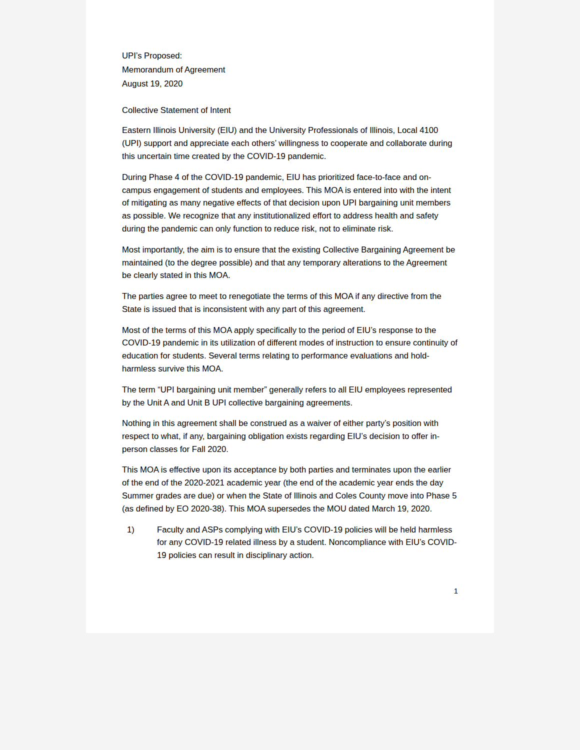UPI’s Proposed:
Memorandum of Agreement
August 19, 2020
Collective Statement of Intent
Eastern Illinois University (EIU) and the University Professionals of Illinois, Local 4100 (UPI) support and appreciate each others’ willingness to cooperate and collaborate during this uncertain time created by the COVID-19 pandemic.
During Phase 4 of the COVID-19 pandemic, EIU has prioritized face-to-face and on-campus engagement of students and employees. This MOA is entered into with the intent of mitigating as many negative effects of that decision upon UPI bargaining unit members as possible. We recognize that any institutionalized effort to address health and safety during the pandemic can only function to reduce risk, not to eliminate risk.
Most importantly, the aim is to ensure that the existing Collective Bargaining Agreement be maintained (to the degree possible) and that any temporary alterations to the Agreement be clearly stated in this MOA.
The parties agree to meet to renegotiate the terms of this MOA if any directive from the State is issued that is inconsistent with any part of this agreement.
Most of the terms of this MOA apply specifically to the period of EIU’s response to the COVID-19 pandemic in its utilization of different modes of instruction to ensure continuity of education for students. Several terms relating to performance evaluations and hold-harmless survive this MOA.
The term “UPI bargaining unit member” generally refers to all EIU employees represented by the Unit A and Unit B UPI collective bargaining agreements.
Nothing in this agreement shall be construed as a waiver of either party’s position with respect to what, if any, bargaining obligation exists regarding EIU’s decision to offer in-person classes for Fall 2020.
This MOA is effective upon its acceptance by both parties and terminates upon the earlier of the end of the 2020-2021 academic year (the end of the academic year ends the day Summer grades are due) or when the State of Illinois and Coles County move into Phase 5 (as defined by EO 2020-38). This MOA supersedes the MOU dated March 19, 2020.
1) Faculty and ASPs complying with EIU’s COVID-19 policies will be held harmless for any COVID-19 related illness by a student. Noncompliance with EIU’s COVID-19 policies can result in disciplinary action.
1